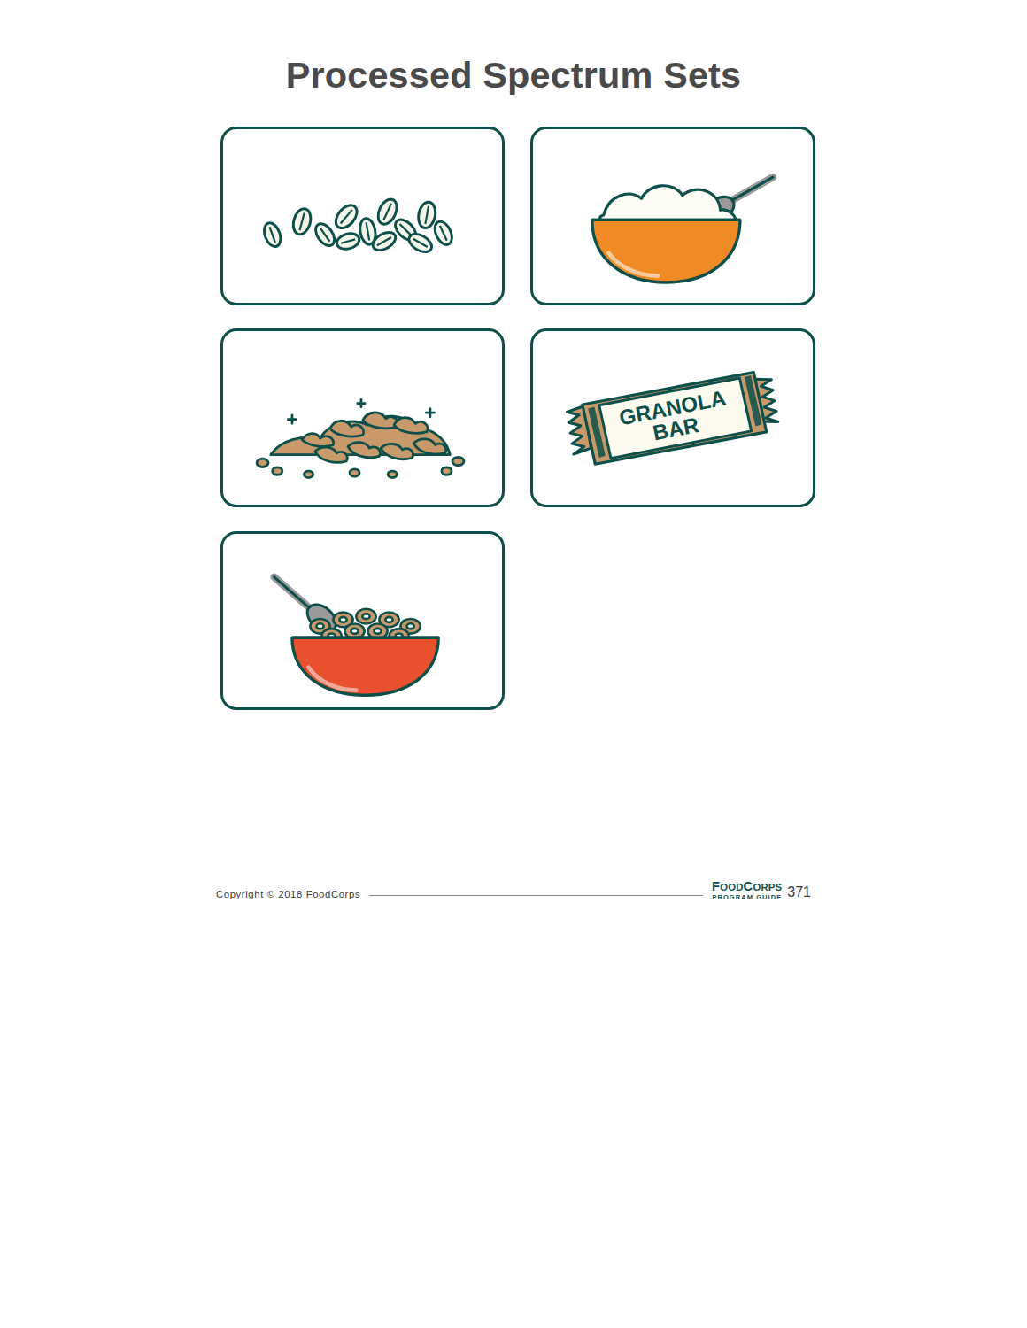Processed Spectrum Sets
GRANOLA BAR
Copyright © 2018 FoodCorps FOODCORPS
PROGRAM GUIDE
371